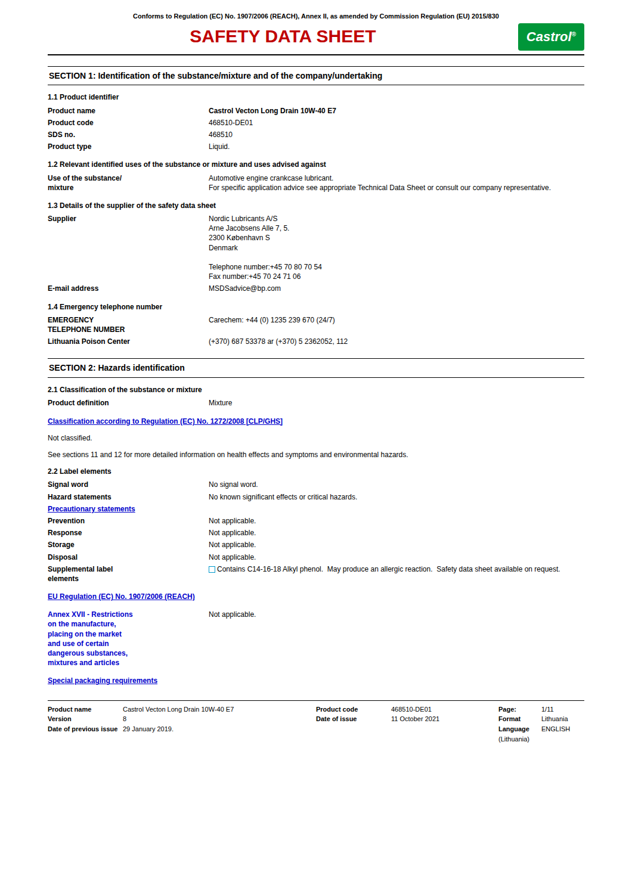Conforms to Regulation (EC) No. 1907/2006 (REACH), Annex II, as amended by Commission Regulation (EU) 2015/830
SAFETY DATA SHEET
Castrol®
SECTION 1: Identification of the substance/mixture and of the company/undertaking
1.1 Product identifier
| Product name | Castrol Vecton Long Drain 10W-40 E7 |
| Product code | 468510-DE01 |
| SDS no. | 468510 |
| Product type | Liquid. |
1.2 Relevant identified uses of the substance or mixture and uses advised against
| Use of the substance/ mixture | Automotive engine crankcase lubricant. For specific application advice see appropriate Technical Data Sheet or consult our company representative. |
1.3 Details of the supplier of the safety data sheet
| Supplier | Nordic Lubricants A/S Arne Jacobsens Alle 7, 5. 2300 København S Denmark Telephone number:+45 70 80 70 54 Fax number:+45 70 24 71 06 |
| E-mail address | MSDSadvice@bp.com |
1.4 Emergency telephone number
| EMERGENCY TELEPHONE NUMBER | Carechem: +44 (0) 1235 239 670 (24/7) |
| Lithuania Poison Center | (+370) 687 53378 ar (+370) 5 2362052, 112 |
SECTION 2: Hazards identification
2.1 Classification of the substance or mixture
| Product definition | Mixture |
Classification according to Regulation (EC) No. 1272/2008 [CLP/GHS]
Not classified.
See sections 11 and 12 for more detailed information on health effects and symptoms and environmental hazards.
2.2 Label elements
| Signal word | No signal word. |
| Hazard statements | No known significant effects or critical hazards. |
| Precautionary statements | |
| Prevention | Not applicable. |
| Response | Not applicable. |
| Storage | Not applicable. |
| Disposal | Not applicable. |
| Supplemental label elements | Contains C14-16-18 Alkyl phenol. May produce an allergic reaction. Safety data sheet available on request. |
EU Regulation (EC) No. 1907/2006 (REACH)
| Annex XVII - Restrictions on the manufacture, placing on the market and use of certain dangerous substances, mixtures and articles | Not applicable. |
Special packaging requirements
| Product name | Castrol Vecton Long Drain 10W-40 E7 | Product code | 468510-DE01 | Page: | 1/11 |
| Version | 8 | Date of issue | 11 October 2021 | Format | Lithuania |
| Date of previous issue | 29 January 2019. | Language | ENGLISH |
| | (Lithuania) |